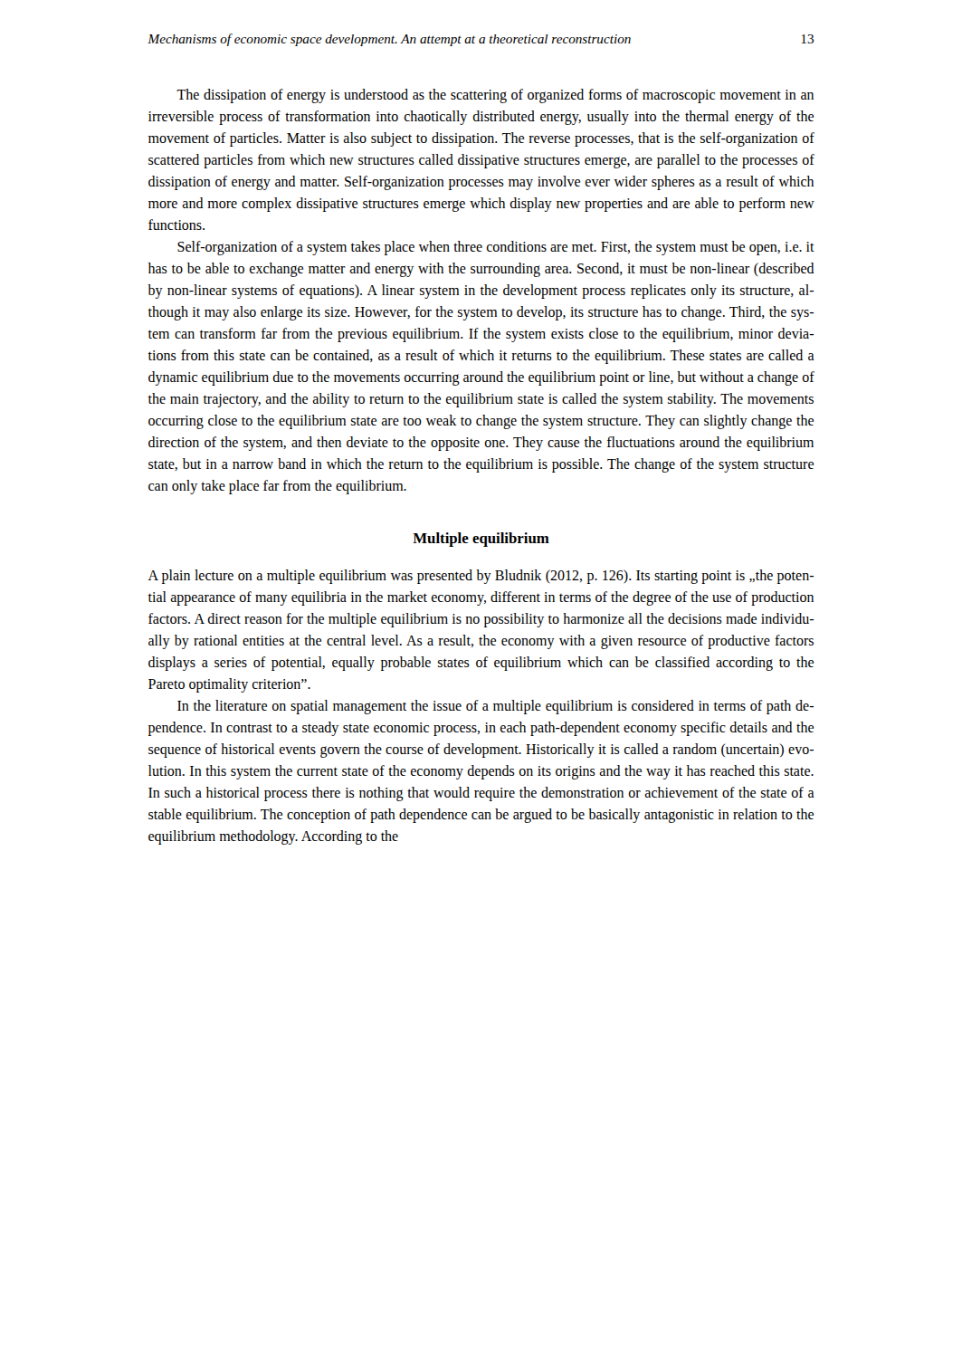Mechanisms of economic space development. An attempt at a theoretical reconstruction 13
The dissipation of energy is understood as the scattering of organized forms of macroscopic movement in an irreversible process of transformation into chaotically distributed energy, usually into the thermal energy of the movement of particles. Matter is also subject to dissipation. The reverse processes, that is the self-organization of scattered particles from which new structures called dissipative structures emerge, are parallel to the processes of dissipation of energy and matter. Self-organization processes may involve ever wider spheres as a result of which more and more complex dissipative structures emerge which display new properties and are able to perform new functions.
Self-organization of a system takes place when three conditions are met. First, the system must be open, i.e. it has to be able to exchange matter and energy with the surrounding area. Second, it must be non-linear (described by non-linear systems of equations). A linear system in the development process replicates only its structure, although it may also enlarge its size. However, for the system to develop, its structure has to change. Third, the system can transform far from the previous equilibrium. If the system exists close to the equilibrium, minor deviations from this state can be contained, as a result of which it returns to the equilibrium. These states are called a dynamic equilibrium due to the movements occurring around the equilibrium point or line, but without a change of the main trajectory, and the ability to return to the equilibrium state is called the system stability. The movements occurring close to the equilibrium state are too weak to change the system structure. They can slightly change the direction of the system, and then deviate to the opposite one. They cause the fluctuations around the equilibrium state, but in a narrow band in which the return to the equilibrium is possible. The change of the system structure can only take place far from the equilibrium.
Multiple equilibrium
A plain lecture on a multiple equilibrium was presented by Bludnik (2012, p. 126). Its starting point is „the potential appearance of many equilibria in the market economy, different in terms of the degree of the use of production factors. A direct reason for the multiple equilibrium is no possibility to harmonize all the decisions made individually by rational entities at the central level. As a result, the economy with a given resource of productive factors displays a series of potential, equally probable states of equilibrium which can be classified according to the Pareto optimality criterion”.
In the literature on spatial management the issue of a multiple equilibrium is considered in terms of path dependence. In contrast to a steady state economic process, in each path-dependent economy specific details and the sequence of historical events govern the course of development. Historically it is called a random (uncertain) evolution. In this system the current state of the economy depends on its origins and the way it has reached this state. In such a historical process there is nothing that would require the demonstration or achievement of the state of a stable equilibrium. The conception of path dependence can be argued to be basically antagonistic in relation to the equilibrium methodology. According to the